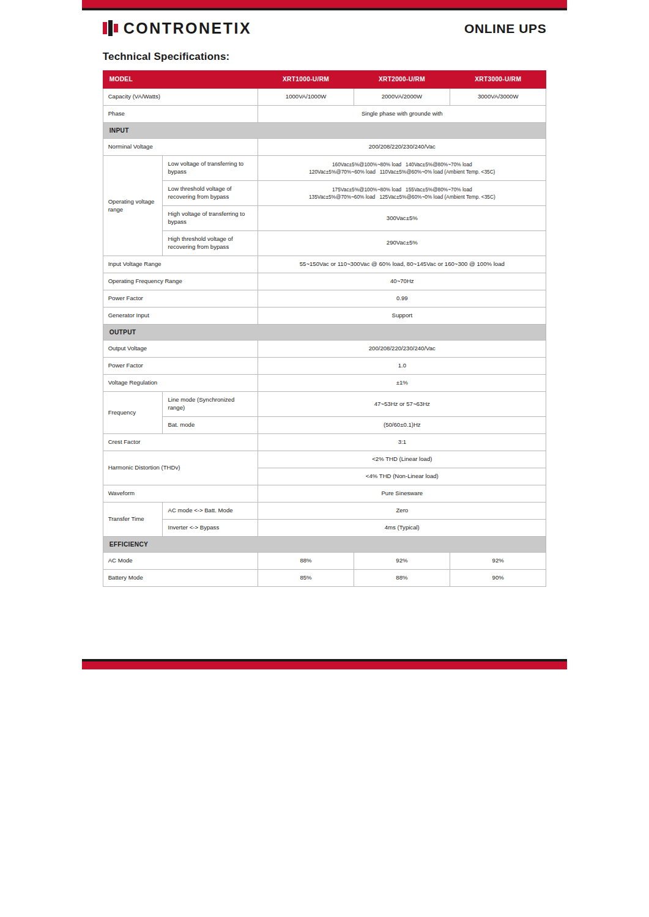CONTRONETIX
Online UPS
Technical Specifications:
| MODEL | XRT1000-U/RM | XRT2000-U/RM | XRT3000-U/RM |
| --- | --- | --- | --- |
| Capacity (VA/Watts) | 1000VA/1000W | 2000VA/2000W | 3000VA/3000W |
| Phase | Single phase with grounde with |
| INPUT |
| Norminal Voltage | 200/208/220/230/240/Vac |
| Operating voltage range | Low voltage of transferring to bypass | 160Vac±5%@100%~80% load 140Vac±5%@80%~70% load 120Vac±5%@70%~60% load 110Vac±5%@60%~0% load (Ambient Temp. <35C) |
| Low threshold voltage of recovering from bypass | 175Vac±5%@100%~80% load 155Vac±5%@80%~70% load 135Vac±5%@70%~60% load 125Vac±5%@60%~0% load (Ambient Temp. <35C) |
| High voltage of transferring to bypass | 300Vac±5% |
| High threshold voltage of recovering from bypass | 290Vac±5% |
| Input Voltage Range | 55~150Vac or 110~300Vac @ 60% load, 80~145Vac or 160~300 @ 100% load |
| Operating Frequency Range | 40~70Hz |
| Power Factor | 0.99 |
| Generator Input | Support |
| OUTPUT |
| Output Voltage | 200/208/220/230/240/Vac |
| Power Factor | 1.0 |
| Voltage Regulation | ±1% |
| Frequency | Line mode (Synchronized range) | 47~53Hz or 57~63Hz |
| Bat. mode | (50/60±0.1)Hz |
| Crest Factor | 3:1 |
| Harmonic Distortion (THDv) | <2% THD (Linear load) |
| <4% THD (Non-Linear load) |
| Waveform | Pure Sinesware |
| Transfer Time | AC mode <-> Batt. Mode | Zero |
| Inverter <-> Bypass | 4ms (Typical) |
| EFFICIENCY |
| AC Mode | 88% | 92% | 92% |
| Battery Mode | 85% | 88% | 90% |